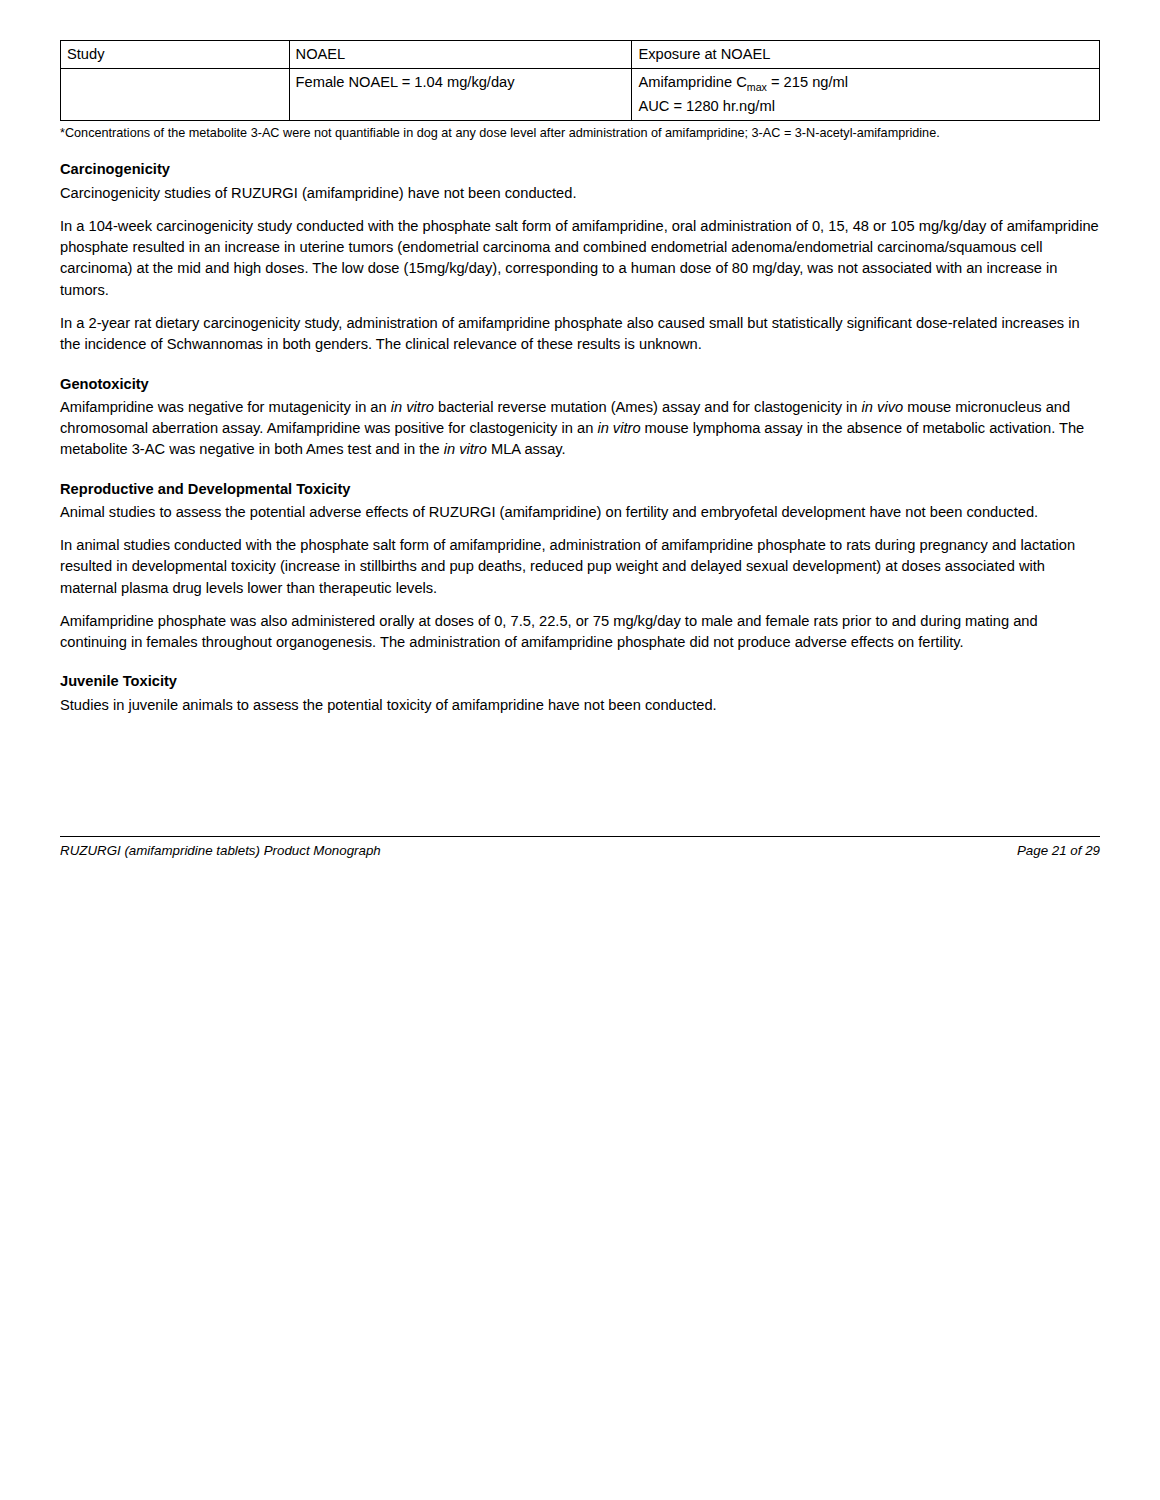| Study | NOAEL | Exposure at NOAEL |
| | Female NOAEL = 1.04 mg/kg/day | Amifampridine C max = 215 ng/ml AUC = 1280 hr.ng/ml |
*Concentrations of the metabolite 3-AC were not quantifiable in dog at any dose level after administration of amifampridine; 3-AC = 3-N-acetyl-amifampridine.
Carcinogenicity
Carcinogenicity studies of RUZURGI (amifampridine) have not been conducted.
In a 104-week carcinogenicity study conducted with the phosphate salt form of amifampridine, oral administration of 0, 15, 48 or 105 mg/kg/day of amifampridine phosphate resulted in an increase in uterine tumors (endometrial carcinoma and combined endometrial adenoma/endometrial carcinoma/squamous cell carcinoma) at the mid and high doses. The low dose (15mg/kg/day), corresponding to a human dose of 80 mg/day, was not associated with an increase in tumors.
In a 2-year rat dietary carcinogenicity study, administration of amifampridine phosphate also caused small but statistically significant dose-related increases in the incidence of Schwannomas in both genders. The clinical relevance of these results is unknown.
Genotoxicity
Amifampridine was negative for mutagenicity in an in vitro bacterial reverse mutation (Ames) assay and for clastogenicity in in vivo mouse micronucleus and chromosomal aberration assay. Amifampridine was positive for clastogenicity in an in vitro mouse lymphoma assay in the absence of metabolic activation. The metabolite 3-AC was negative in both Ames test and in the in vitro MLA assay.
Reproductive and Developmental Toxicity
Animal studies to assess the potential adverse effects of RUZURGI (amifampridine) on fertility and embryofetal development have not been conducted.
In animal studies conducted with the phosphate salt form of amifampridine, administration of amifampridine phosphate to rats during pregnancy and lactation resulted in developmental toxicity (increase in stillbirths and pup deaths, reduced pup weight and delayed sexual development) at doses associated with maternal plasma drug levels lower than therapeutic levels.
Amifampridine phosphate was also administered orally at doses of 0, 7.5, 22.5, or 75 mg/kg/day to male and female rats prior to and during mating and continuing in females throughout organogenesis. The administration of amifampridine phosphate did not produce adverse effects on fertility.
Juvenile Toxicity
Studies in juvenile animals to assess the potential toxicity of amifampridine have not been conducted.
RUZURGI (amifampridine tablets) Product Monograph Page 21 of 29